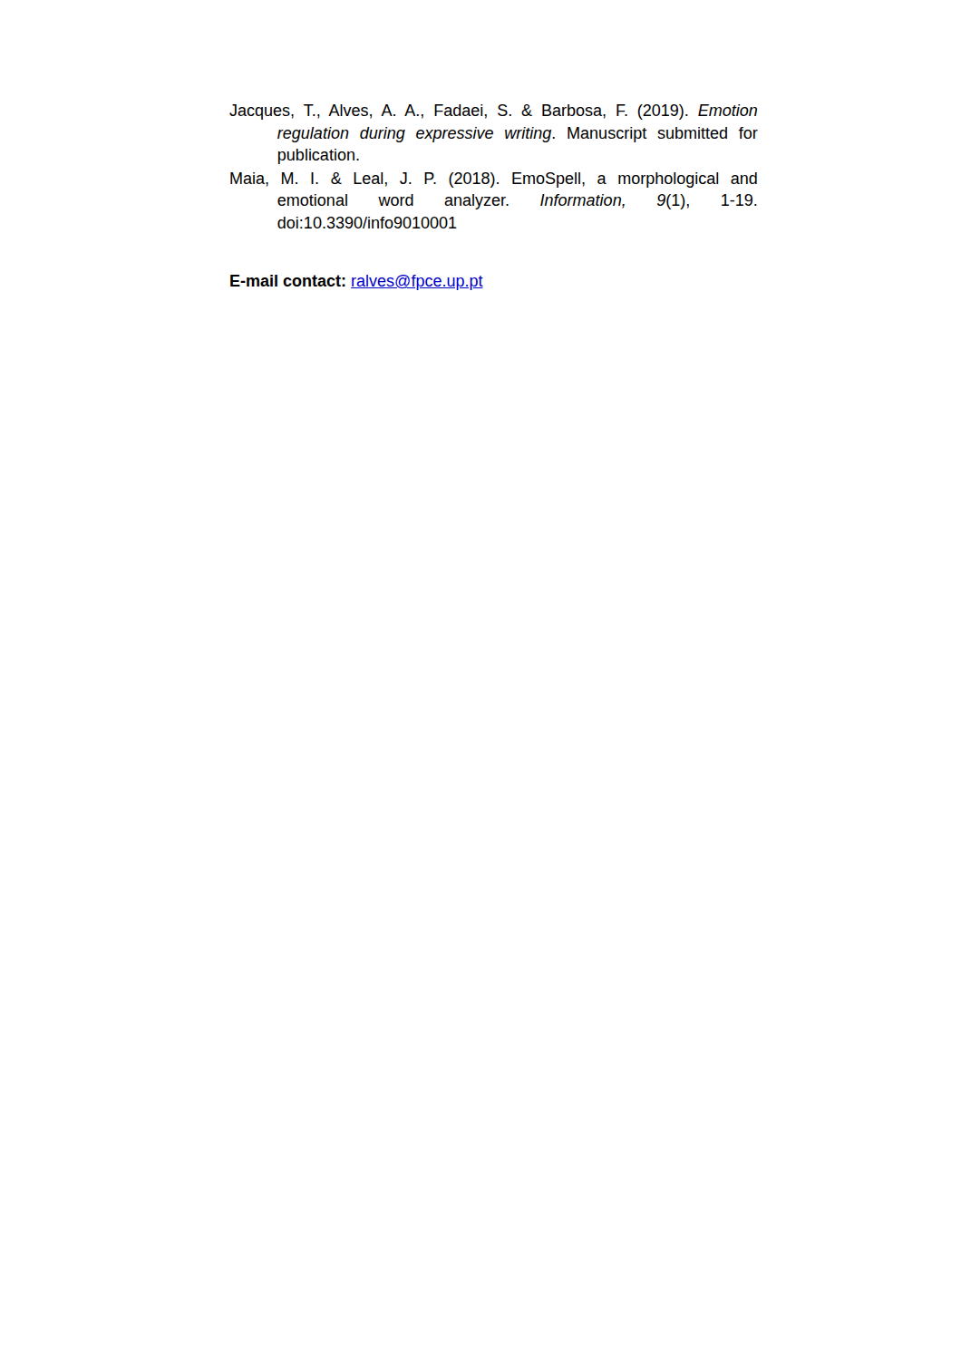Jacques, T., Alves, A. A., Fadaei, S. & Barbosa, F. (2019). Emotion regulation during expressive writing. Manuscript submitted for publication.
Maia, M. I. & Leal, J. P. (2018). EmoSpell, a morphological and emotional word analyzer. Information, 9(1), 1-19. doi:10.3390/info9010001
E-mail contact: ralves@fpce.up.pt